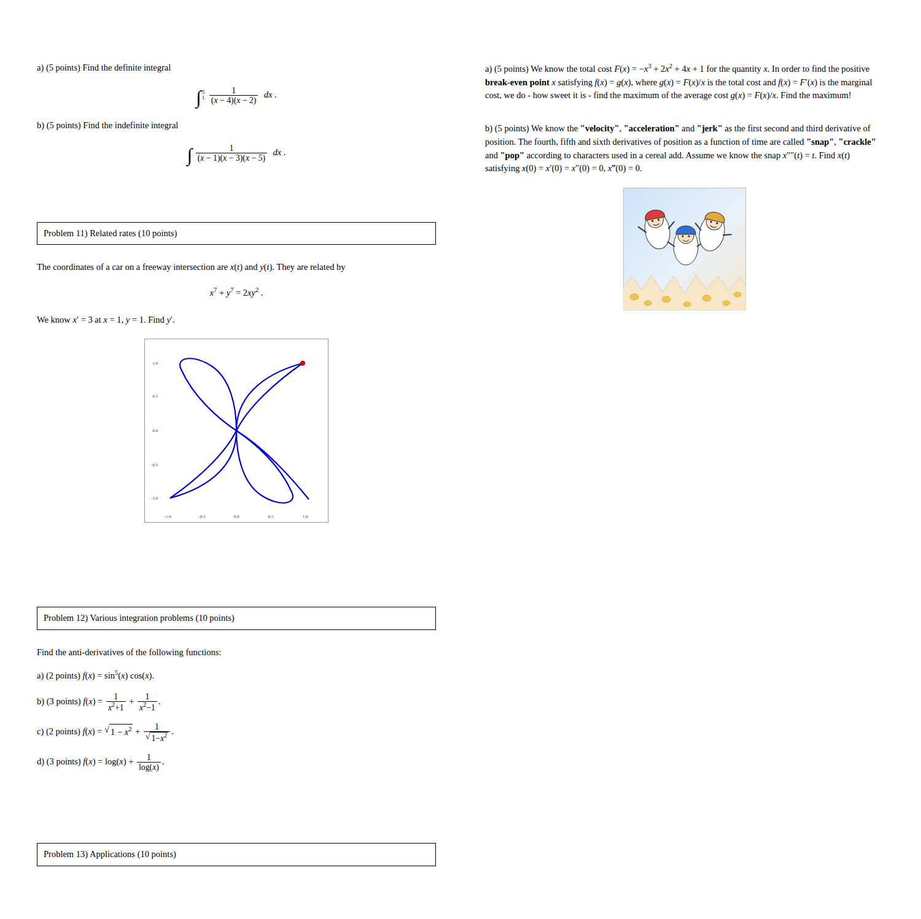a) (5 points) Find the definite integral
∫51 1(x − 4)(x − 2) dx .
b) (5 points) Find the indefinite integral
∫ 1(x − 1)(x − 3)(x − 5) dx .
Problem 11) Related rates (10 points)
The coordinates of a car on a freeway intersection are x(t) and y(t). They are related by
x7 + y7 = 2xy2 .
We know x′ = 3 at x = 1, y = 1. Find y′.
-1.0 -0.5 0.0 0.5 1.0 1.0 0.5 0.0 -0.5 -1.0
Problem 12) Various integration problems (10 points)
Find the anti-derivatives of the following functions:
a) (2 points) f(x) = sin5(x) cos(x).
b) (3 points) f(x) = 1 x2+1 + 1 x2−1.
c) (2 points) f(x) = 1 − x2 + 11−x2.
d) (3 points) f(x) = log(x) + 1 log(x).
Problem 13) Applications (10 points)
a) (5 points) We know the total cost F(x) = −x3 + 2x2 + 4x + 1 for the quantity x. In order to find the positive break-even point x satisfying f(x) = g(x), where g(x) = F(x)/x is the total cost and f(x) = F′(x) is the marginal cost, we do - how sweet it is - find the maximum of the average cost g(x) = F(x)/x. Find the maximum!
b) (5 points) We know the "velocity", "acceleration" and "jerk" as the first second and third derivative of position. The fourth, fifth and sixth derivatives of position as a function of time are called "snap", "crackle" and "pop" according to characters used in a cereal add. Assume we know the snap x″″(t) = t. Find x(t) satisfying x(0) = x′(0) = x″(0) = 0, x‴(0) = 0.